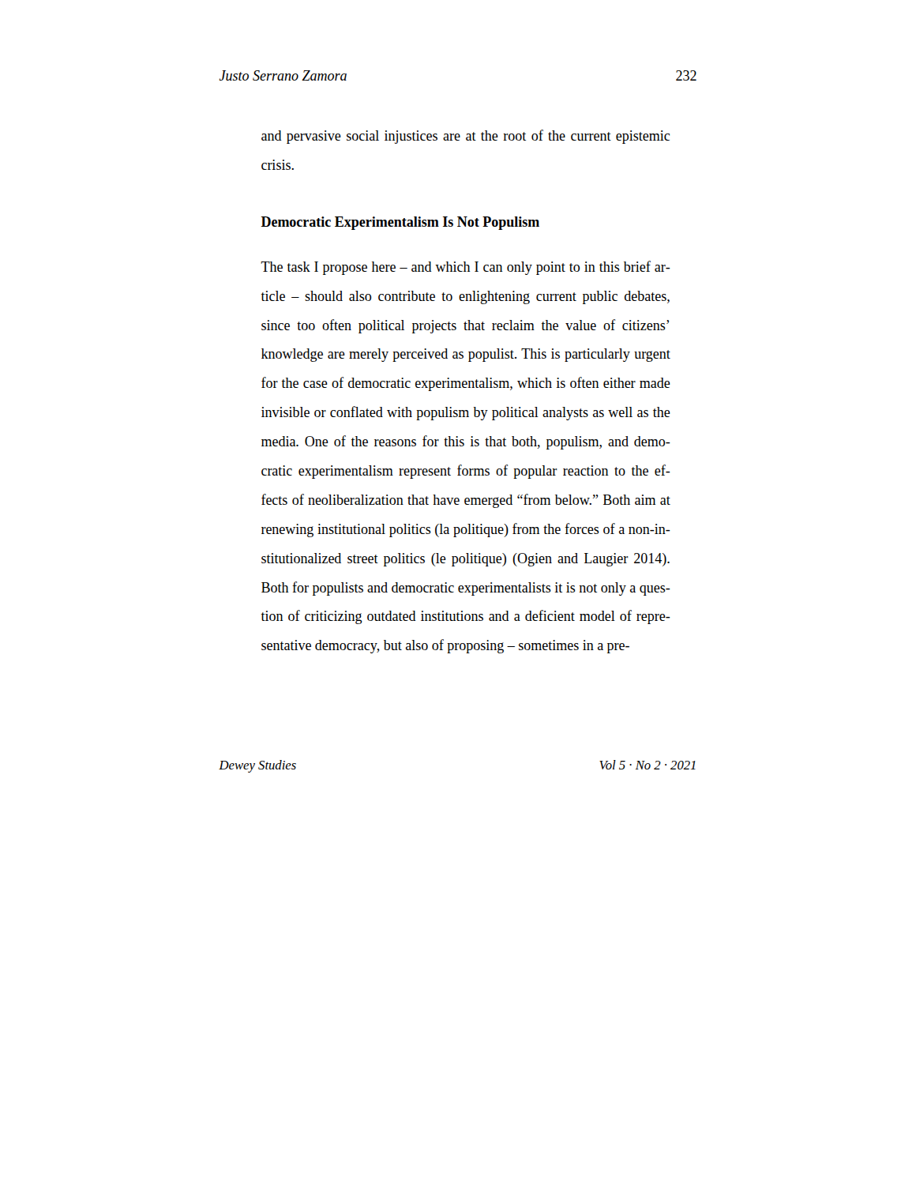Justo Serrano Zamora 232
and pervasive social injustices are at the root of the current epistemic crisis.
Democratic Experimentalism Is Not Populism
The task I propose here – and which I can only point to in this brief article – should also contribute to enlightening current public debates, since too often political projects that reclaim the value of citizens’ knowledge are merely perceived as populist. This is particularly urgent for the case of democratic experimentalism, which is often either made invisible or conflated with populism by political analysts as well as the media. One of the reasons for this is that both, populism, and democratic experimentalism represent forms of popular reaction to the effects of neoliberalization that have emerged “from below.” Both aim at renewing institutional politics (la politique) from the forces of a non-institutionalized street politics (le politique) (Ogien and Laugier 2014). Both for populists and democratic experimentalists it is not only a question of criticizing outdated institutions and a deficient model of representative democracy, but also of proposing – sometimes in a pre-
Dewey Studies Vol 5 · No 2 · 2021